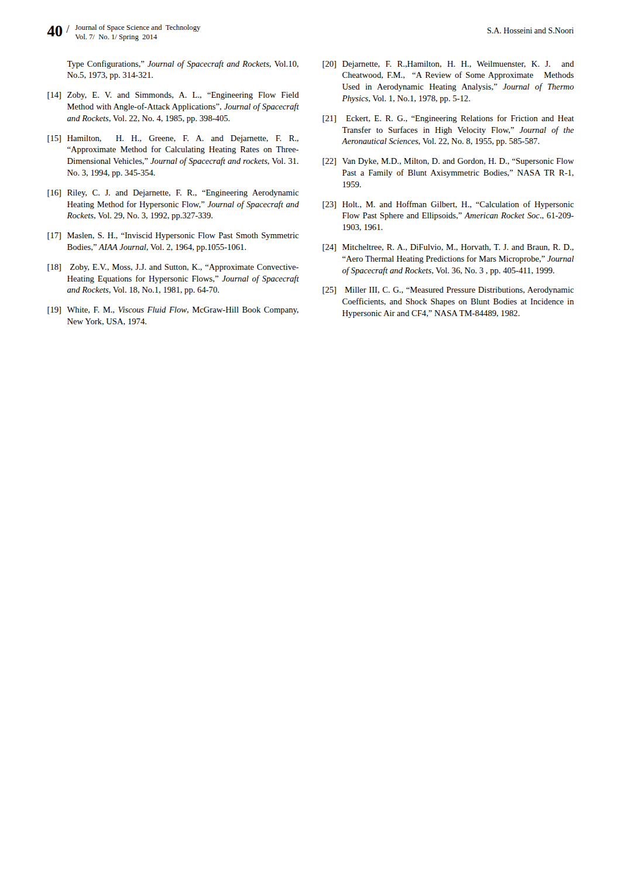40 / Journal of Space Science and Technology
Vol. 7/ No. 1/ Spring 2014
S.A. Hosseini and S.Noori
Type Configurations,” Journal of Spacecraft and Rockets, Vol.10, No.5, 1973, pp. 314-321.
[14] Zoby, E. V. and Simmonds, A. L., “Engineering Flow Field Method with Angle-of-Attack Applications”, Journal of Spacecraft and Rockets, Vol. 22, No. 4, 1985, pp. 398-405.
[15] Hamilton, H. H., Greene, F. A. and Dejarnette, F. R., “Approximate Method for Calculating Heating Rates on Three-Dimensional Vehicles,” Journal of Spacecraft and rockets, Vol. 31. No. 3, 1994, pp. 345-354.
[16] Riley, C. J. and Dejarnette, F. R., “Engineering Aerodynamic Heating Method for Hypersonic Flow,” Journal of Spacecraft and Rockets, Vol. 29, No. 3, 1992, pp.327-339.
[17] Maslen, S. H., “Inviscid Hypersonic Flow Past Smoth Symmetric Bodies,” AIAA Journal, Vol. 2, 1964, pp.1055-1061.
[18] Zoby, E.V., Moss, J.J. and Sutton, K., “Approximate Convective-Heating Equations for Hypersonic Flows,” Journal of Spacecraft and Rockets, Vol. 18, No.1, 1981, pp. 64-70.
[19] White, F. M., Viscous Fluid Flow, McGraw-Hill Book Company, New York, USA, 1974.
[20] Dejarnette, F. R.,Hamilton, H. H., Weilmuenster, K. J. and Cheatwood, F.M., “A Review of Some Approximate Methods Used in Aerodynamic Heating Analysis,” Journal of Thermo Physics, Vol. 1, No.1, 1978, pp. 5-12.
[21] Eckert, E. R. G., “Engineering Relations for Friction and Heat Transfer to Surfaces in High Velocity Flow,” Journal of the Aeronautical Sciences, Vol. 22, No. 8, 1955, pp. 585-587.
[22] Van Dyke, M.D., Milton, D. and Gordon, H. D., “Supersonic Flow Past a Family of Blunt Axisymmetric Bodies,” NASA TR R-1, 1959.
[23] Holt., M. and Hoffman Gilbert, H., “Calculation of Hypersonic Flow Past Sphere and Ellipsoids,” American Rocket Soc., 61-209-1903, 1961.
[24] Mitcheltree, R. A., DiFulvio, M., Horvath, T. J. and Braun, R. D., “Aero Thermal Heating Predictions for Mars Microprobe,” Journal of Spacecraft and Rockets, Vol. 36, No. 3 , pp. 405-411, 1999.
[25] Miller III, C. G., “Measured Pressure Distributions, Aerodynamic Coefficients, and Shock Shapes on Blunt Bodies at Incidence in Hypersonic Air and CF4,” NASA TM-84489, 1982.